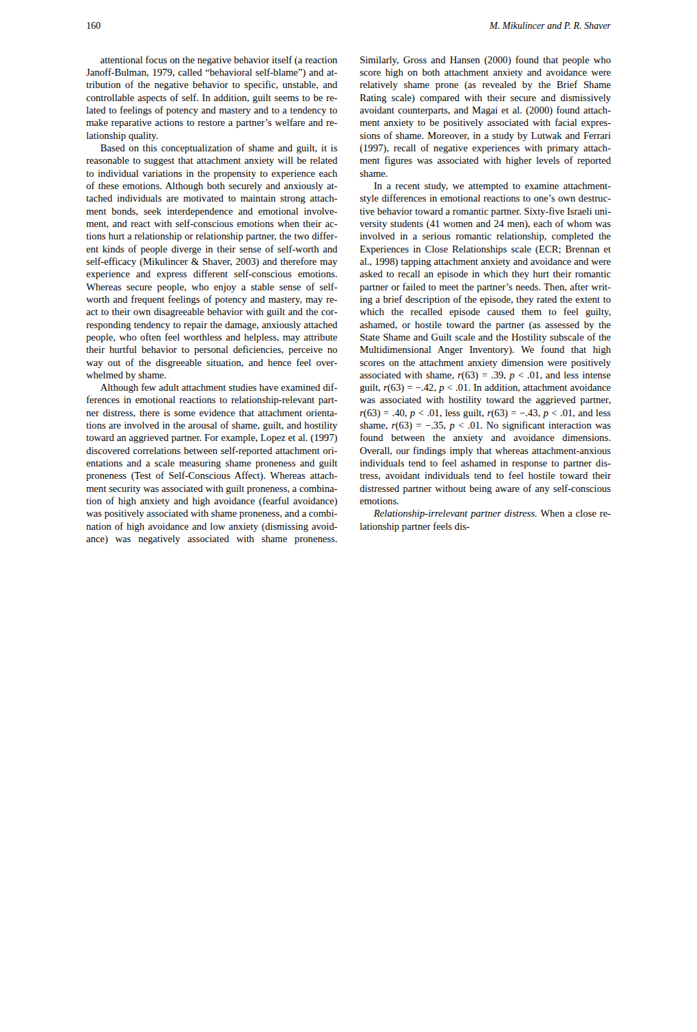160 M. Mikulincer and P. R. Shaver
attentional focus on the negative behavior itself (a reaction Janoff-Bulman, 1979, called “behavioral self-blame”) and attribution of the negative behavior to specific, unstable, and controllable aspects of self. In addition, guilt seems to be related to feelings of potency and mastery and to a tendency to make reparative actions to restore a partner’s welfare and relationship quality.
Based on this conceptualization of shame and guilt, it is reasonable to suggest that attachment anxiety will be related to individual variations in the propensity to experience each of these emotions. Although both securely and anxiously attached individuals are motivated to maintain strong attachment bonds, seek interdependence and emotional involvement, and react with self-conscious emotions when their actions hurt a relationship or relationship partner, the two different kinds of people diverge in their sense of self-worth and self-efficacy (Mikulincer & Shaver, 2003) and therefore may experience and express different self-conscious emotions. Whereas secure people, who enjoy a stable sense of self-worth and frequent feelings of potency and mastery, may react to their own disagreeable behavior with guilt and the corresponding tendency to repair the damage, anxiously attached people, who often feel worthless and helpless, may attribute their hurtful behavior to personal deficiencies, perceive no way out of the disgreeable situation, and hence feel overwhelmed by shame.
Although few adult attachment studies have examined differences in emotional reactions to relationship-relevant partner distress, there is some evidence that attachment orientations are involved in the arousal of shame, guilt, and hostility toward an aggrieved partner. For example, Lopez et al. (1997) discovered correlations between self-reported attachment orientations and a scale measuring shame proneness and guilt proneness (Test of Self-Conscious Affect). Whereas attachment security was associated with guilt proneness, a combination of high anxiety and high avoidance (fearful avoidance) was positively associated with shame proneness, and a combination of high avoidance and low anxiety (dismissing avoidance) was negatively associated with shame proneness. Similarly, Gross and Hansen (2000) found that people who score high on both attachment anxiety and avoidance were relatively shame prone (as revealed by the Brief Shame Rating scale) compared with their secure and dismissively avoidant counterparts, and Magai et al. (2000) found attachment anxiety to be positively associated with facial expressions of shame. Moreover, in a study by Lutwak and Ferrari (1997), recall of negative experiences with primary attachment figures was associated with higher levels of reported shame.
In a recent study, we attempted to examine attachment-style differences in emotional reactions to one’s own destructive behavior toward a romantic partner. Sixty-five Israeli university students (41 women and 24 men), each of whom was involved in a serious romantic relationship, completed the Experiences in Close Relationships scale (ECR; Brennan et al., 1998) tapping attachment anxiety and avoidance and were asked to recall an episode in which they hurt their romantic partner or failed to meet the partner’s needs. Then, after writing a brief description of the episode, they rated the extent to which the recalled episode caused them to feel guilty, ashamed, or hostile toward the partner (as assessed by the State Shame and Guilt scale and the Hostility subscale of the Multidimensional Anger Inventory). We found that high scores on the attachment anxiety dimension were positively associated with shame, r(63) = .39, p < .01, and less intense guilt, r(63) = −.42, p < .01. In addition, attachment avoidance was associated with hostility toward the aggrieved partner, r(63) = .40, p < .01, less guilt, r(63) = −.43, p < .01, and less shame, r(63) = −.35, p < .01. No significant interaction was found between the anxiety and avoidance dimensions. Overall, our findings imply that whereas attachment-anxious individuals tend to feel ashamed in response to partner distress, avoidant individuals tend to feel hostile toward their distressed partner without being aware of any self-conscious emotions.
Relationship-irrelevant partner distress. When a close relationship partner feels dis-